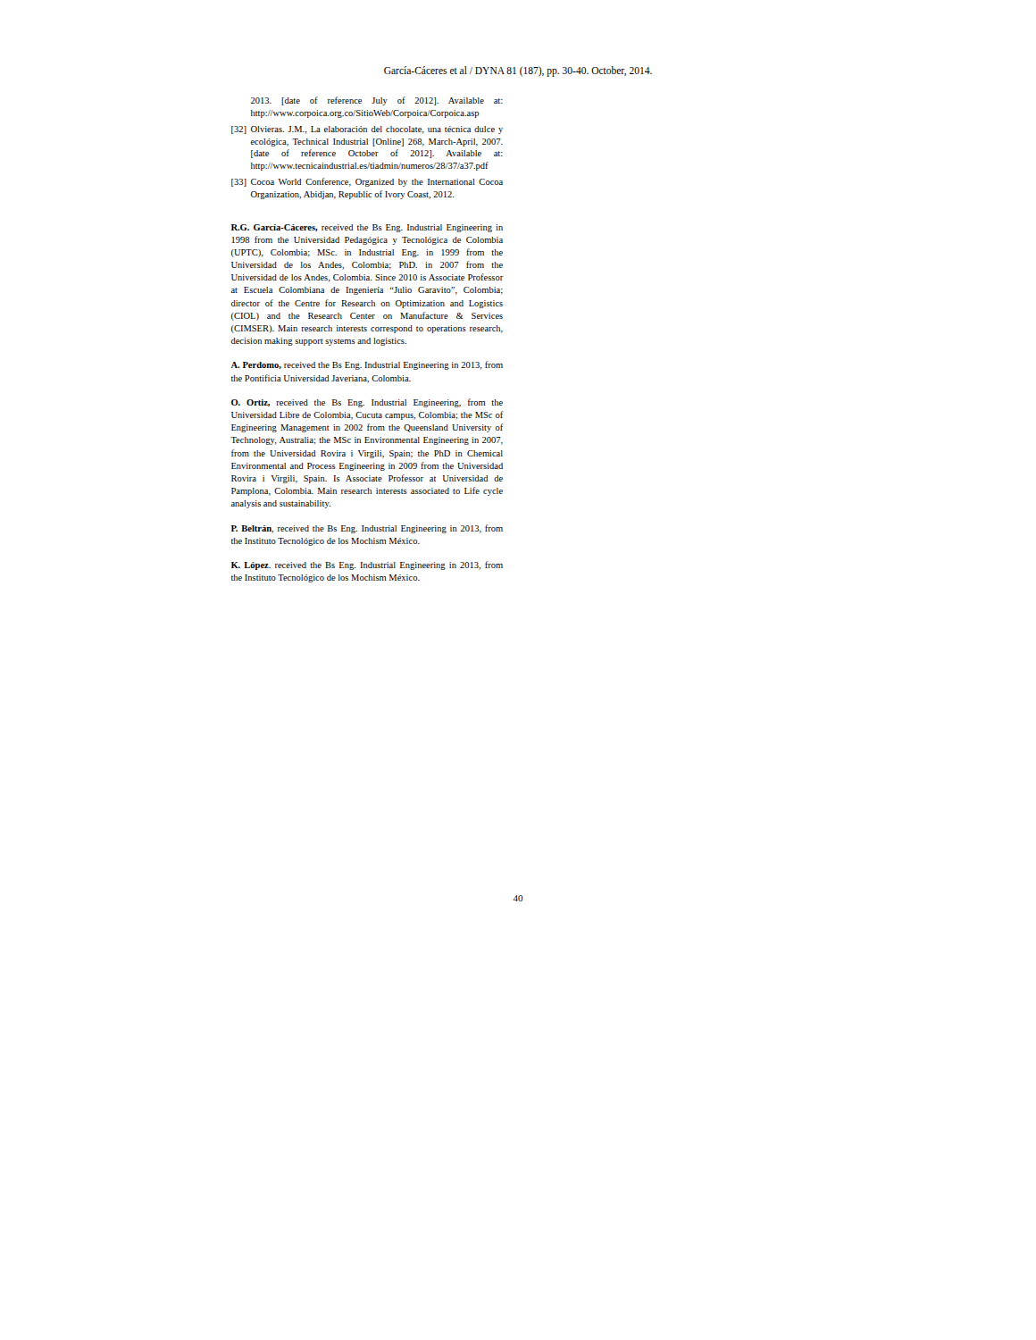García-Cáceres et al / DYNA 81 (187), pp. 30-40. October, 2014.
2013. [date of reference July of 2012]. Available at: http://www.corpoica.org.co/SitioWeb/Corpoica/Corpoica.asp
[32] Olvieras. J.M., La elaboración del chocolate, una técnica dulce y ecológica, Technical Industrial [Online] 268, March-April, 2007. [date of reference October of 2012]. Available at: http://www.tecnicaindustrial.es/tiadmin/numeros/28/37/a37.pdf
[33] Cocoa World Conference, Organized by the International Cocoa Organization, Abidjan, Republic of Ivory Coast, 2012.
R.G. García-Cáceres, received the Bs Eng. Industrial Engineering in 1998 from the Universidad Pedagógica y Tecnológica de Colombia (UPTC), Colombia; MSc. in Industrial Eng. in 1999 from the Universidad de los Andes, Colombia; PhD. in 2007 from the Universidad de los Andes, Colombia. Since 2010 is Associate Professor at Escuela Colombiana de Ingeniería “Julio Garavito”, Colombia; director of the Centre for Research on Optimization and Logistics (CIOL) and the Research Center on Manufacture & Services (CIMSER). Main research interests correspond to operations research, decision making support systems and logistics.
A. Perdomo, received the Bs Eng. Industrial Engineering in 2013, from the Pontificia Universidad Javeriana, Colombia.
O. Ortiz, received the Bs Eng. Industrial Engineering, from the Universidad Libre de Colombia, Cucuta campus, Colombia; the MSc of Engineering Management in 2002 from the Queensland University of Technology, Australia; the MSc in Environmental Engineering in 2007, from the Universidad Rovira i Virgili, Spain; the PhD in Chemical Environmental and Process Engineering in 2009 from the Universidad Rovira i Virgili, Spain. Is Associate Professor at Universidad de Pamplona, Colombia. Main research interests associated to Life cycle analysis and sustainability.
P. Beltrán, received the Bs Eng. Industrial Engineering in 2013, from the Instituto Tecnológico de los Mochism México.
K. López. received the Bs Eng. Industrial Engineering in 2013, from the Instituto Tecnológico de los Mochism México.
40